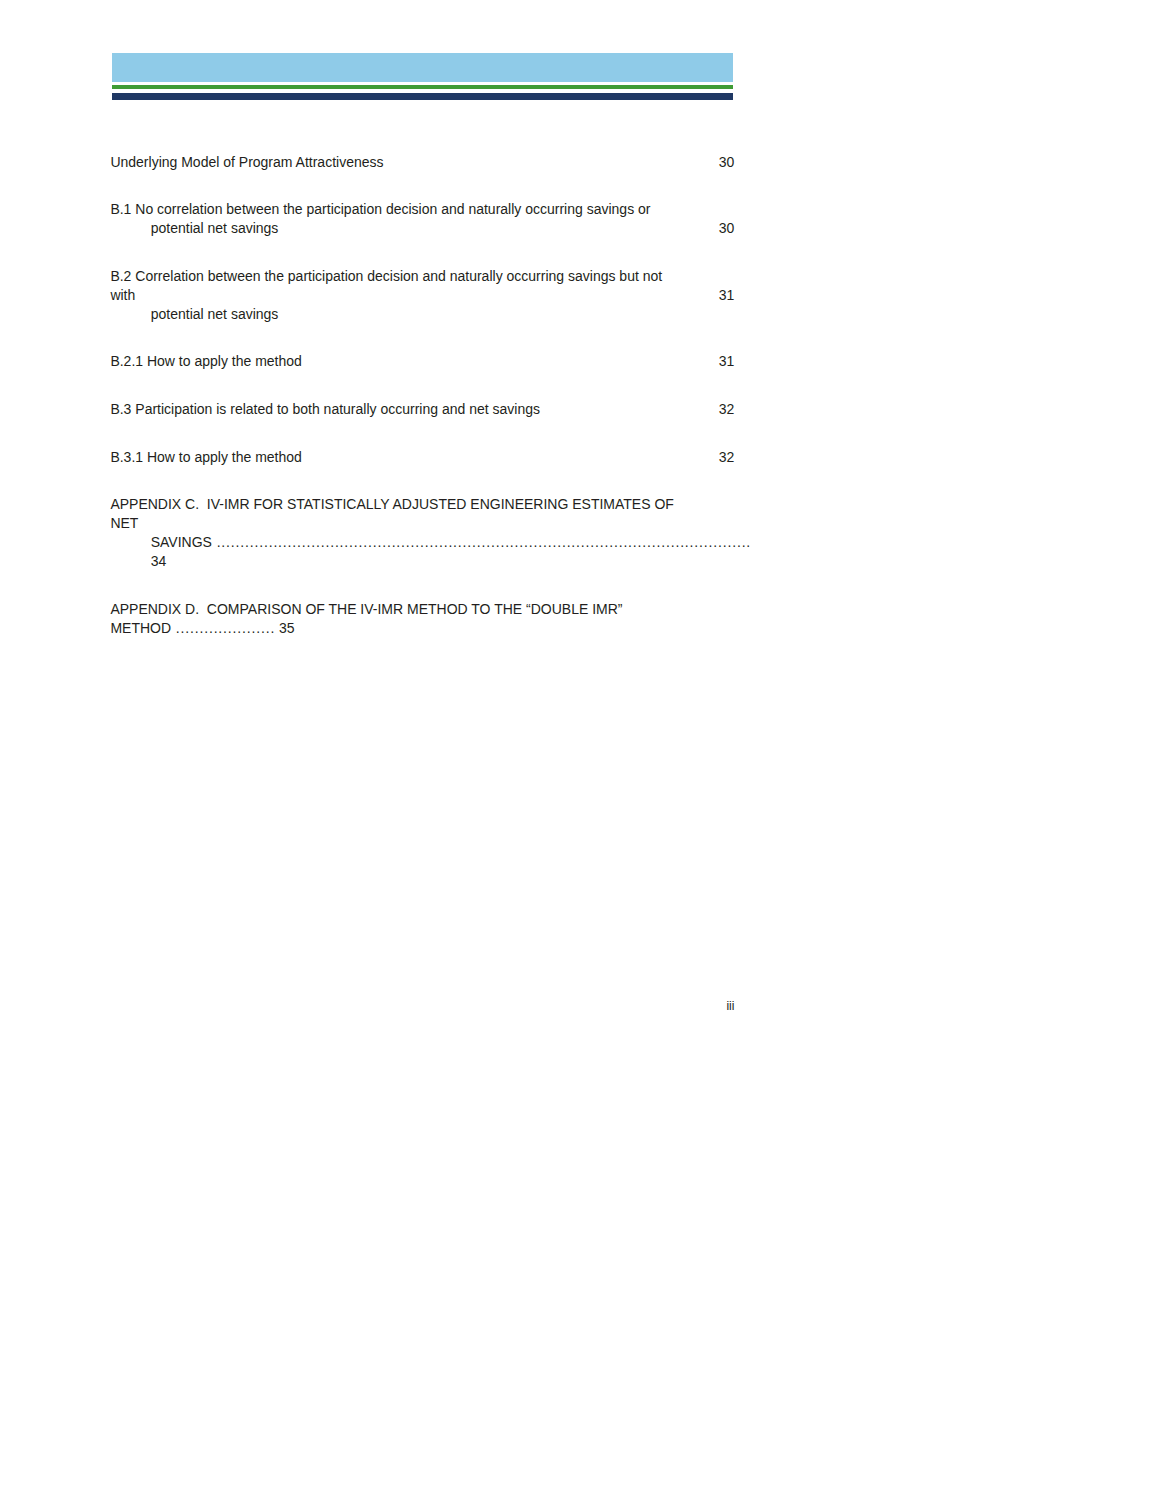Underlying Model of Program Attractiveness 30
B.1 No correlation between the participation decision and naturally occurring savings orpotential net savings 30
B.2 Correlation between the participation decision and naturally occurring savings but not withpotential net savings 31
B.2.1 How to apply the method 31
B.3 Participation is related to both naturally occurring and net savings 32
B.3.1 How to apply the method 32
APPENDIX C. IV-IMR FOR STATISTICALLY ADJUSTED ENGINEERING ESTIMATES OF NETSAVINGS ................................................................................................................. 34
APPENDIX D. COMPARISON OF THE IV-IMR METHOD TO THE “DOUBLE IMR” METHOD ..................... 35
iii